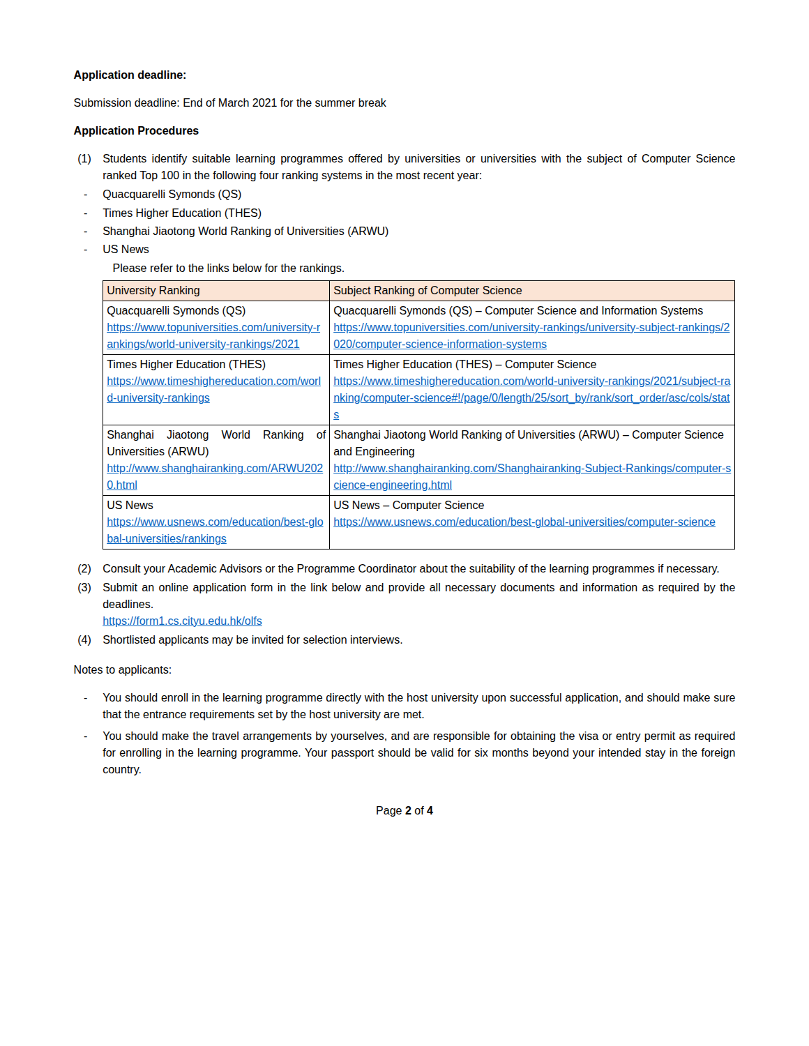Application deadline:
Submission deadline: End of March 2021 for the summer break
Application Procedures
Students identify suitable learning programmes offered by universities or universities with the subject of Computer Science ranked Top 100 in the following four ranking systems in the most recent year:
Quacquarelli Symonds (QS)
Times Higher Education (THES)
Shanghai Jiaotong World Ranking of Universities (ARWU)
US News
Please refer to the links below for the rankings.
| University Ranking | Subject Ranking of Computer Science |
| --- | --- |
| Quacquarelli Symonds (QS) https://www.topuniversities.com/university-rankings/world-university-rankings/2021 | Quacquarelli Symonds (QS) – Computer Science and Information Systems https://www.topuniversities.com/university-rankings/university-subject-rankings/2020/computer-science-information-systems |
| Times Higher Education (THES) https://www.timeshighereducation.com/world-university-rankings | Times Higher Education (THES) – Computer Science https://www.timeshighereducation.com/world-university-rankings/2021/subject-ranking/computer-science#!/page/0/length/25/sort_by/rank/sort_order/asc/cols/stats |
| Shanghai Jiaotong World Ranking of Universities (ARWU) http://www.shanghairanking.com/ARWU2020.html | Shanghai Jiaotong World Ranking of Universities (ARWU) – Computer Science and Engineering http://www.shanghairanking.com/Shanghairanking-Subject-Rankings/computer-science-engineering.html |
| US News https://www.usnews.com/education/best-global-universities/rankings | US News – Computer Science https://www.usnews.com/education/best-global-universities/computer-science |
Consult your Academic Advisors or the Programme Coordinator about the suitability of the learning programmes if necessary.
Submit an online application form in the link below and provide all necessary documents and information as required by the deadlines.
https://form1.cs.cityu.edu.hk/olfs
Shortlisted applicants may be invited for selection interviews.
Notes to applicants:
You should enroll in the learning programme directly with the host university upon successful application, and should make sure that the entrance requirements set by the host university are met.
You should make the travel arrangements by yourselves, and are responsible for obtaining the visa or entry permit as required for enrolling in the learning programme. Your passport should be valid for six months beyond your intended stay in the foreign country.
Page 2 of 4